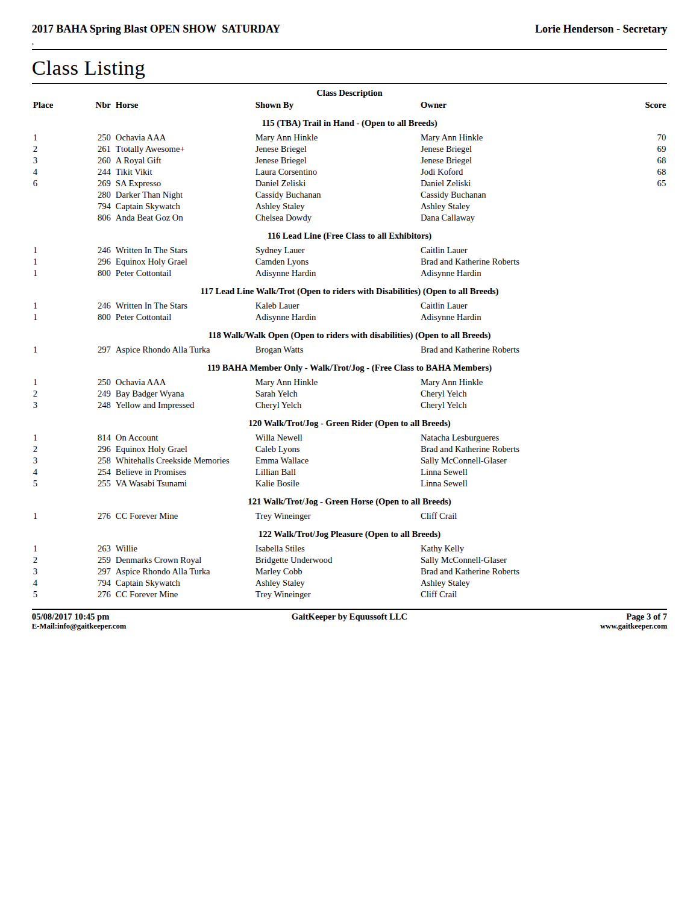2017 BAHA Spring Blast OPEN SHOW SATURDAY
Lorie Henderson - Secretary
,
Class Listing
| Class Description |
| --- |
| Place | Nbr | Horse | Shown By | Owner | Score |
| 115 (TBA) Trail in Hand - (Open to all Breeds) |
| 1 | 250 | Ochavia AAA | Mary Ann Hinkle | Mary Ann Hinkle | 70 |
| 2 | 261 | Ttotally Awesome+ | Jenese Briegel | Jenese Briegel | 69 |
| 3 | 260 | A Royal Gift | Jenese Briegel | Jenese Briegel | 68 |
| 4 | 244 | Tikit Vikit | Laura Corsentino | Jodi Koford | 68 |
| 6 | 269 | SA Expresso | Daniel Zeliski | Daniel Zeliski | 65 |
| | 280 | Darker Than Night | Cassidy Buchanan | Cassidy Buchanan | |
| | 794 | Captain Skywatch | Ashley Staley | Ashley Staley | |
| | 806 | Anda Beat Goz On | Chelsea Dowdy | Dana Callaway | |
| 116 Lead Line (Free Class to all Exhibitors) |
| 1 | 246 | Written In The Stars | Sydney Lauer | Caitlin Lauer | |
| 1 | 296 | Equinox Holy Grael | Camden Lyons | Brad and Katherine Roberts | |
| 1 | 800 | Peter Cottontail | Adisynne Hardin | Adisynne Hardin | |
| 117 Lead Line Walk/Trot (Open to riders with Disabilities) (Open to all Breeds) |
| 1 | 246 | Written In The Stars | Kaleb Lauer | Caitlin Lauer | |
| 1 | 800 | Peter Cottontail | Adisynne Hardin | Adisynne Hardin | |
| 118 Walk/Walk Open (Open to riders with disabilities) (Open to all Breeds) |
| 1 | 297 | Aspice Rhondo Alla Turka | Brogan Watts | Brad and Katherine Roberts | |
| 119 BAHA Member Only - Walk/Trot/Jog - (Free Class to BAHA Members) |
| 1 | 250 | Ochavia AAA | Mary Ann Hinkle | Mary Ann Hinkle | |
| 2 | 249 | Bay Badger Wyana | Sarah Yelch | Cheryl Yelch | |
| 3 | 248 | Yellow and Impressed | Cheryl Yelch | Cheryl Yelch | |
| 120 Walk/Trot/Jog - Green Rider (Open to all Breeds) |
| 1 | 814 | On Account | Willa Newell | Natacha Lesburgueres | |
| 2 | 296 | Equinox Holy Grael | Caleb Lyons | Brad and Katherine Roberts | |
| 3 | 258 | Whitehalls Creekside Memories | Emma Wallace | Sally McConnell-Glaser | |
| 4 | 254 | Believe in Promises | Lillian Ball | Linna Sewell | |
| 5 | 255 | VA Wasabi Tsunami | Kalie Bosile | Linna Sewell | |
| 121 Walk/Trot/Jog - Green Horse (Open to all Breeds) |
| 1 | 276 | CC Forever Mine | Trey Wineinger | Cliff Crail | |
| 122 Walk/Trot/Jog Pleasure (Open to all Breeds) |
| 1 | 263 | Willie | Isabella Stiles | Kathy Kelly | |
| 2 | 259 | Denmarks Crown Royal | Bridgette Underwood | Sally McConnell-Glaser | |
| 3 | 297 | Aspice Rhondo Alla Turka | Marley Cobb | Brad and Katherine Roberts | |
| 4 | 794 | Captain Skywatch | Ashley Staley | Ashley Staley | |
| 5 | 276 | CC Forever Mine | Trey Wineinger | Cliff Crail | |
05/08/2017 10:45 pm
GaitKeeper by Equussoft LLC
Page 3 of 7
E-Mail:info@gaitkeeper.com
www.gaitkeeper.com